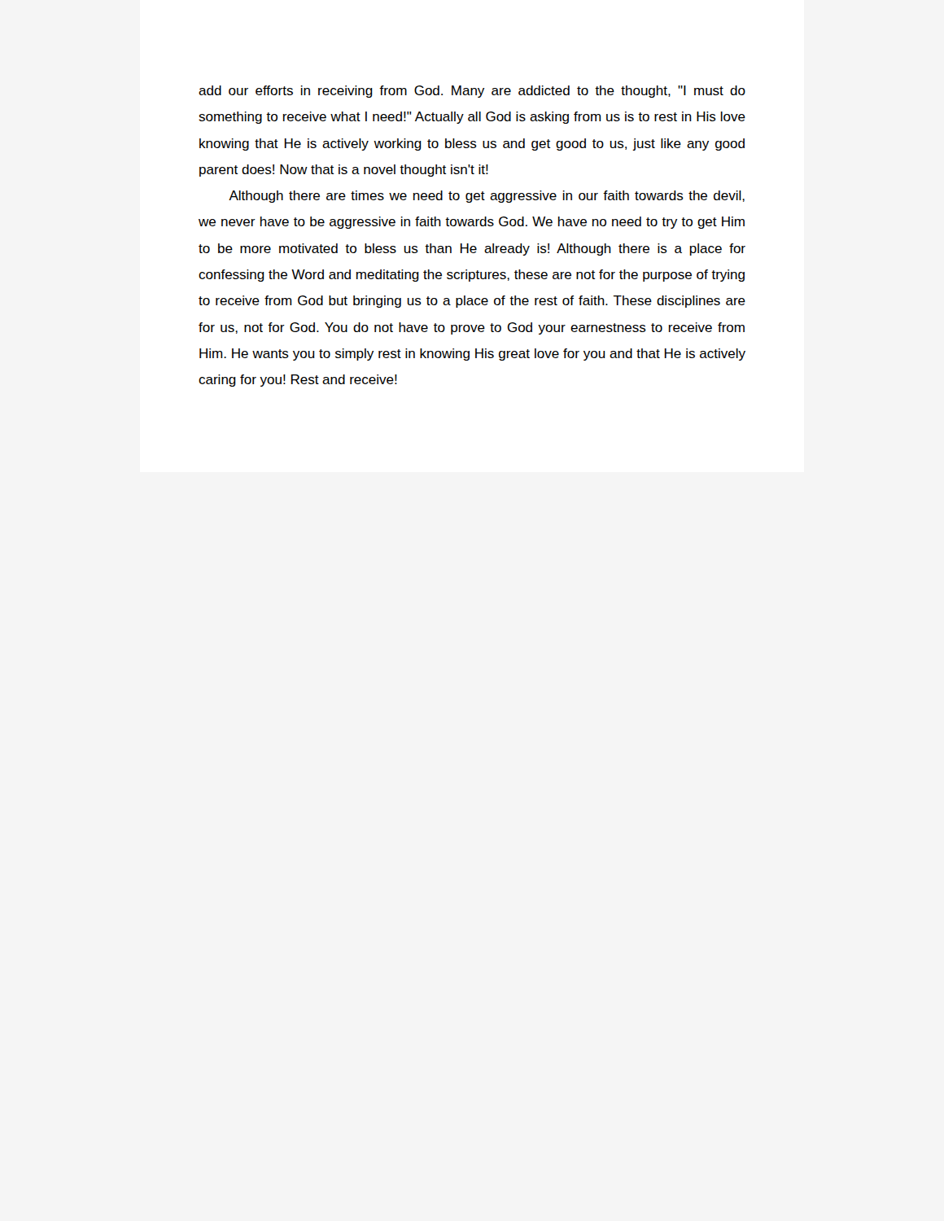add our efforts in receiving from God. Many are addicted to the thought, "I must do something to receive what I need!" Actually all God is asking from us is to rest in His love knowing that He is actively working to bless us and get good to us, just like any good parent does! Now that is a novel thought isn't it!
Although there are times we need to get aggressive in our faith towards the devil, we never have to be aggressive in faith towards God. We have no need to try to get Him to be more motivated to bless us than He already is! Although there is a place for confessing the Word and meditating the scriptures, these are not for the purpose of trying to receive from God but bringing us to a place of the rest of faith. These disciplines are for us, not for God. You do not have to prove to God your earnestness to receive from Him. He wants you to simply rest in knowing His great love for you and that He is actively caring for you! Rest and receive!